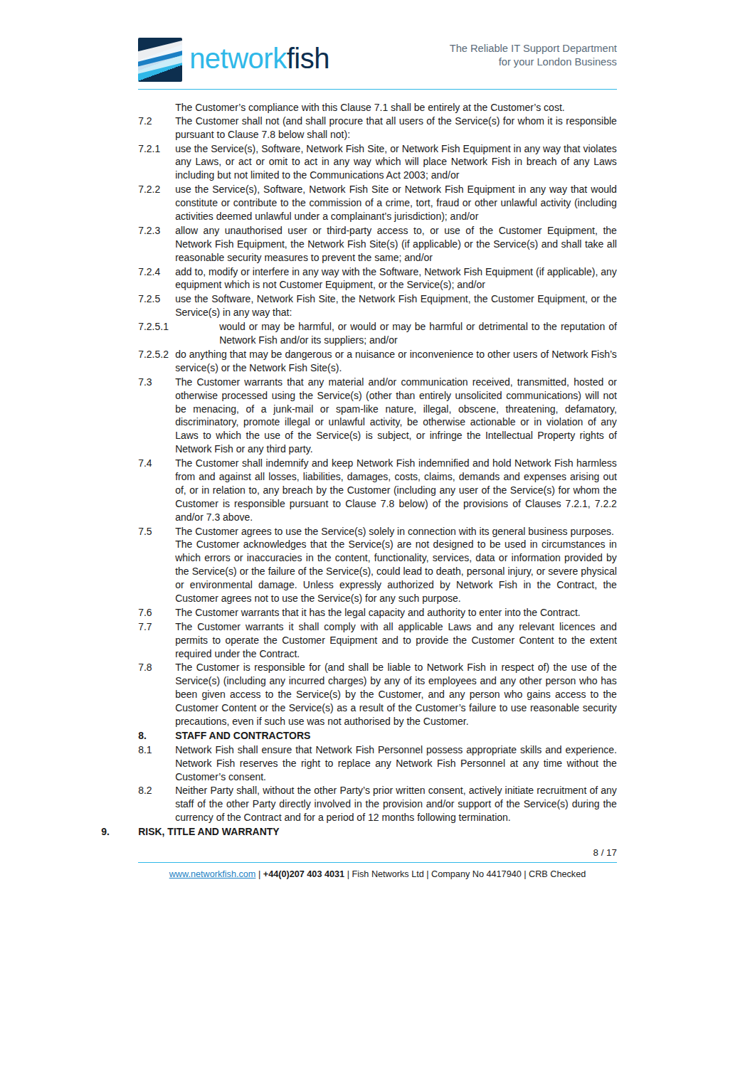network fish
The Reliable IT Support Department
for your London Business
The Customer’s compliance with this Clause 7.1 shall be entirely at the Customer’s cost.
7.2
The Customer shall not (and shall procure that all users of the Service(s) for whom it is responsible pursuant to Clause 7.8 below shall not):
7.2.1
use the Service(s), Software, Network Fish Site, or Network Fish Equipment in any way that violates any Laws, or act or omit to act in any way which will place Network Fish in breach of any Laws including but not limited to the Communications Act 2003; and/or
7.2.2
use the Service(s), Software, Network Fish Site or Network Fish Equipment in any way that would constitute or contribute to the commission of a crime, tort, fraud or other unlawful activity (including activities deemed unlawful under a complainant’s jurisdiction); and/or
7.2.3
allow any unauthorised user or third-party access to, or use of the Customer Equipment, the Network Fish Equipment, the Network Fish Site(s) (if applicable) or the Service(s) and shall take all reasonable security measures to prevent the same; and/or
7.2.4
add to, modify or interfere in any way with the Software, Network Fish Equipment (if applicable), any equipment which is not Customer Equipment, or the Service(s); and/or
7.2.5
use the Software, Network Fish Site, the Network Fish Equipment, the Customer Equipment, or the Service(s) in any way that:
7.2.5.1
would or may be harmful, or would or may be harmful or detrimental to the reputation of Network Fish and/or its suppliers; and/or
7.2.5.2
do anything that may be dangerous or a nuisance or inconvenience to other users of Network Fish’s service(s) or the Network Fish Site(s).
7.3
The Customer warrants that any material and/or communication received, transmitted, hosted or otherwise processed using the Service(s) (other than entirely unsolicited communications) will not be menacing, of a junk-mail or spam-like nature, illegal, obscene, threatening, defamatory, discriminatory, promote illegal or unlawful activity, be otherwise actionable or in violation of any Laws to which the use of the Service(s) is subject, or infringe the Intellectual Property rights of Network Fish or any third party.
7.4
The Customer shall indemnify and keep Network Fish indemnified and hold Network Fish harmless from and against all losses, liabilities, damages, costs, claims, demands and expenses arising out of, or in relation to, any breach by the Customer (including any user of the Service(s) for whom the Customer is responsible pursuant to Clause 7.8 below) of the provisions of Clauses 7.2.1, 7.2.2 and/or 7.3 above.
7.5
The Customer agrees to use the Service(s) solely in connection with its general business purposes. The Customer acknowledges that the Service(s) are not designed to be used in circumstances in which errors or inaccuracies in the content, functionality, services, data or information provided by the Service(s) or the failure of the Service(s), could lead to death, personal injury, or severe physical or environmental damage. Unless expressly authorized by Network Fish in the Contract, the Customer agrees not to use the Service(s) for any such purpose.
7.6
The Customer warrants that it has the legal capacity and authority to enter into the Contract.
7.7
The Customer warrants it shall comply with all applicable Laws and any relevant licences and permits to operate the Customer Equipment and to provide the Customer Content to the extent required under the Contract.
7.8
The Customer is responsible for (and shall be liable to Network Fish in respect of) the use of the Service(s) (including any incurred charges) by any of its employees and any other person who has been given access to the Service(s) by the Customer, and any person who gains access to the Customer Content or the Service(s) as a result of the Customer’s failure to use reasonable security precautions, even if such use was not authorised by the Customer.
8.
STAFF AND CONTRACTORS
8.1
Network Fish shall ensure that Network Fish Personnel possess appropriate skills and experience. Network Fish reserves the right to replace any Network Fish Personnel at any time without the Customer’s consent.
8.2
Neither Party shall, without the other Party’s prior written consent, actively initiate recruitment of any staff of the other Party directly involved in the provision and/or support of the Service(s) during the currency of the Contract and for a period of 12 months following termination.
9.
RISK, TITLE AND WARRANTY
8 / 17
www.networkfish.com | +44(0)207 403 4031 | Fish Networks Ltd | Company No 4417940 | CRB Checked